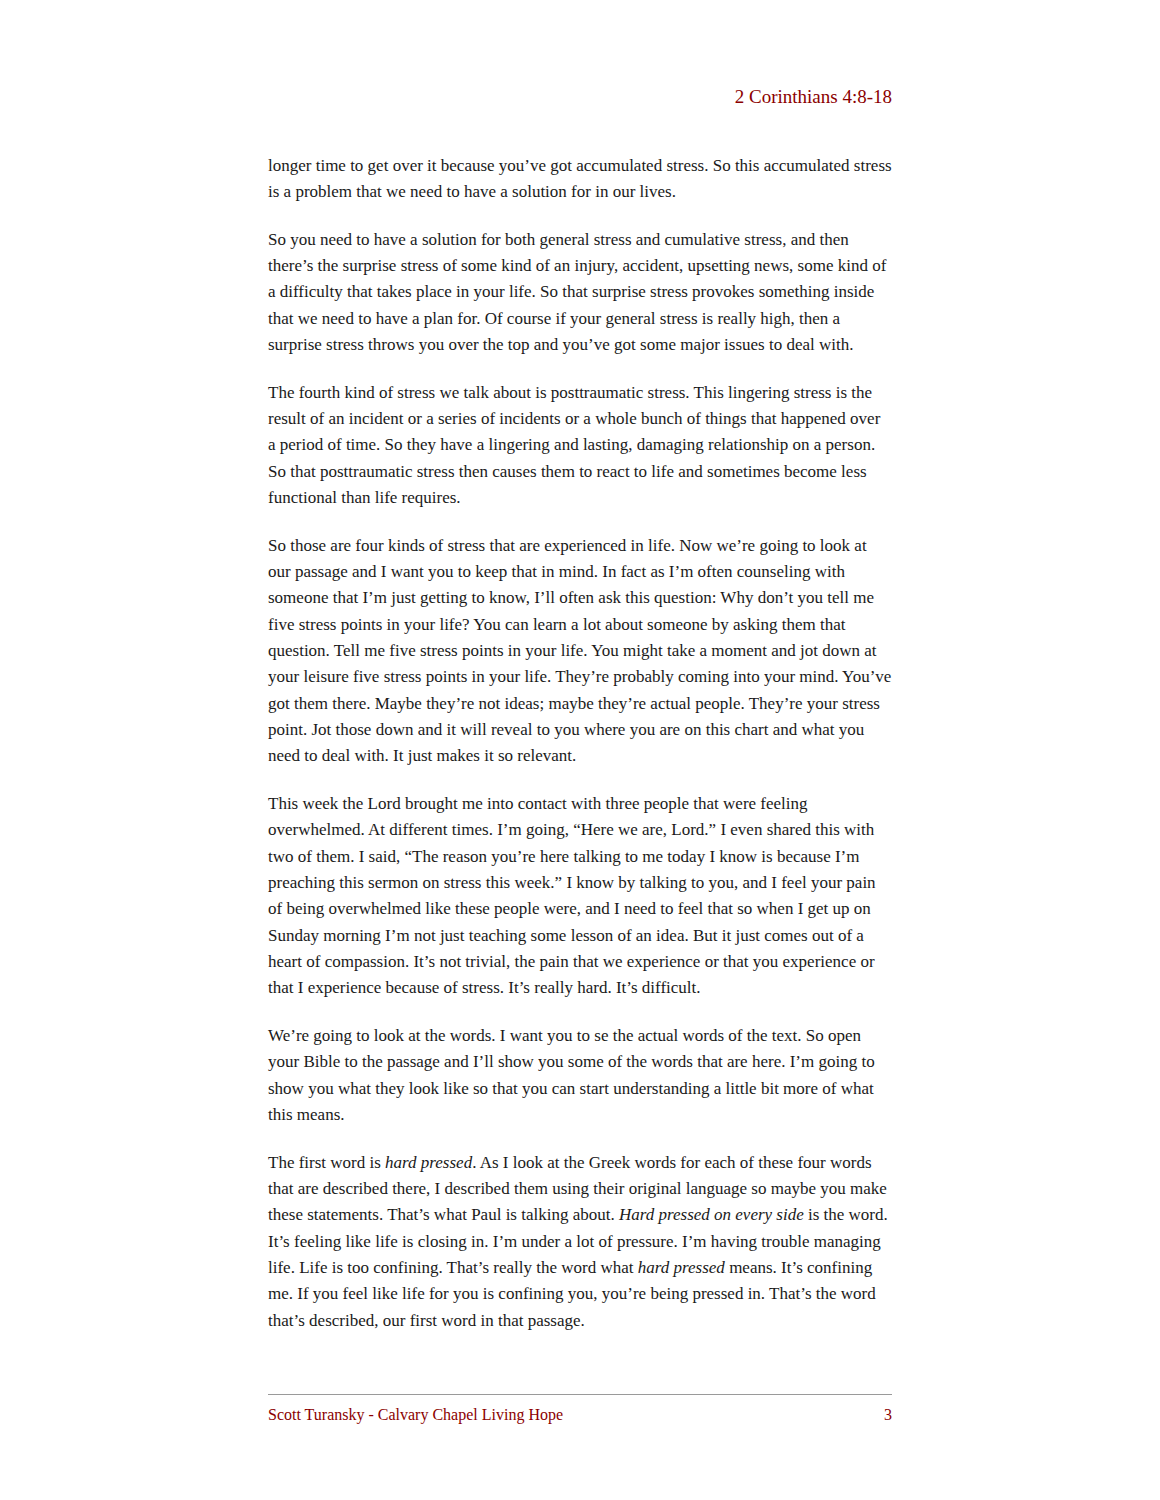2 Corinthians 4:8-18
longer time to get over it because you’ve got accumulated stress. So this accumulated stress is a problem that we need to have a solution for in our lives.
So you need to have a solution for both general stress and cumulative stress, and then there’s the surprise stress of some kind of an injury, accident, upsetting news, some kind of a difficulty that takes place in your life. So that surprise stress provokes something inside that we need to have a plan for. Of course if your general stress is really high, then a surprise stress throws you over the top and you’ve got some major issues to deal with.
The fourth kind of stress we talk about is posttraumatic stress. This lingering stress is the result of an incident or a series of incidents or a whole bunch of things that happened over a period of time. So they have a lingering and lasting, damaging relationship on a person. So that posttraumatic stress then causes them to react to life and sometimes become less functional than life requires.
So those are four kinds of stress that are experienced in life. Now we’re going to look at our passage and I want you to keep that in mind. In fact as I’m often counseling with someone that I’m just getting to know, I’ll often ask this question: Why don’t you tell me five stress points in your life? You can learn a lot about someone by asking them that question. Tell me five stress points in your life. You might take a moment and jot down at your leisure five stress points in your life. They’re probably coming into your mind. You’ve got them there. Maybe they’re not ideas; maybe they’re actual people. They’re your stress point. Jot those down and it will reveal to you where you are on this chart and what you need to deal with. It just makes it so relevant.
This week the Lord brought me into contact with three people that were feeling overwhelmed. At different times. I’m going, “Here we are, Lord.” I even shared this with two of them. I said, “The reason you’re here talking to me today I know is because I’m preaching this sermon on stress this week.” I know by talking to you, and I feel your pain of being overwhelmed like these people were, and I need to feel that so when I get up on Sunday morning I’m not just teaching some lesson of an idea. But it just comes out of a heart of compassion. It’s not trivial, the pain that we experience or that you experience or that I experience because of stress. It’s really hard. It’s difficult.
We’re going to look at the words. I want you to se the actual words of the text. So open your Bible to the passage and I’ll show you some of the words that are here. I’m going to show you what they look like so that you can start understanding a little bit more of what this means.
The first word is hard pressed. As I look at the Greek words for each of these four words that are described there, I described them using their original language so maybe you make these statements. That’s what Paul is talking about. Hard pressed on every side is the word. It’s feeling like life is closing in. I’m under a lot of pressure. I’m having trouble managing life. Life is too confining. That’s really the word what hard pressed means. It’s confining me. If you feel like life for you is confining you, you’re being pressed in. That’s the word that’s described, our first word in that passage.
Scott Turansky - Calvary Chapel Living Hope 3